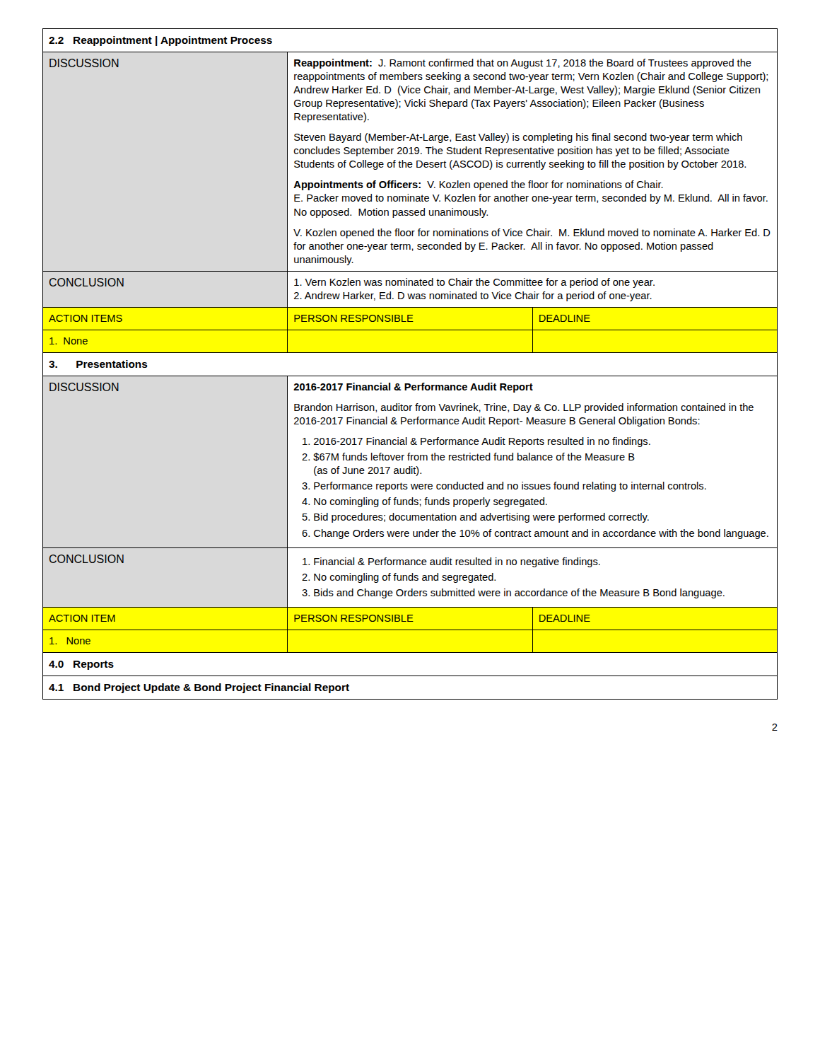| 2.2 Reappointment / Appointment Process |
| DISCUSSION | Reappointment: J. Ramont confirmed that on August 17, 2018 the Board of Trustees approved the reappointments of members seeking a second two-year term; Vern Kozlen (Chair and College Support); Andrew Harker Ed. D (Vice Chair, and Member-At-Large, West Valley); Margie Eklund (Senior Citizen Group Representative); Vicki Shepard (Tax Payers' Association); Eileen Packer (Business Representative). Steven Bayard (Member-At-Large, East Valley) is completing his final second two-year term which concludes September 2019. The Student Representative position has yet to be filled; Associate Students of College of the Desert (ASCOD) is currently seeking to fill the position by October 2018. Appointments of Officers: V. Kozlen opened the floor for nominations of Chair. E. Packer moved to nominate V. Kozlen for another one-year term, seconded by M. Eklund. All in favor. No opposed. Motion passed unanimously. V. Kozlen opened the floor for nominations of Vice Chair. M. Eklund moved to nominate A. Harker Ed. D for another one-year term, seconded by E. Packer. All in favor. No opposed. Motion passed unanimously. |
| CONCLUSION | 1. Vern Kozlen was nominated to Chair the Committee for a period of one year. 2. Andrew Harker, Ed. D was nominated to Vice Chair for a period of one-year. |
| ACTION ITEMS | PERSON RESPONSIBLE | DEADLINE |
| 1. None | | |
| 3. Presentations |
| DISCUSSION | 2016-2017 Financial & Performance Audit Report Brandon Harrison, auditor from Vavrinek, Trine, Day & Co. LLP provided information contained in the 2016-2017 Financial & Performance Audit Report- Measure B General Obligation Bonds: 2016-2017 Financial & Performance Audit Reports resulted in no findings. $67M funds leftover from the restricted fund balance of the Measure B (as of June 2017 audit). Performance reports were conducted and no issues found relating to internal controls. No comingling of funds; funds properly segregated. Bid procedures; documentation and advertising were performed correctly. Change Orders were under the 10% of contract amount and in accordance with the bond language. |
| CONCLUSION | Financial & Performance audit resulted in no negative findings. No comingling of funds and segregated. Bids and Change Orders submitted were in accordance of the Measure B Bond language. |
| ACTION ITEM | PERSON RESPONSIBLE | DEADLINE |
| 1. None | | |
| 4.0 Reports |
| 4.1 Bond Project Update & Bond Project Financial Report |
2